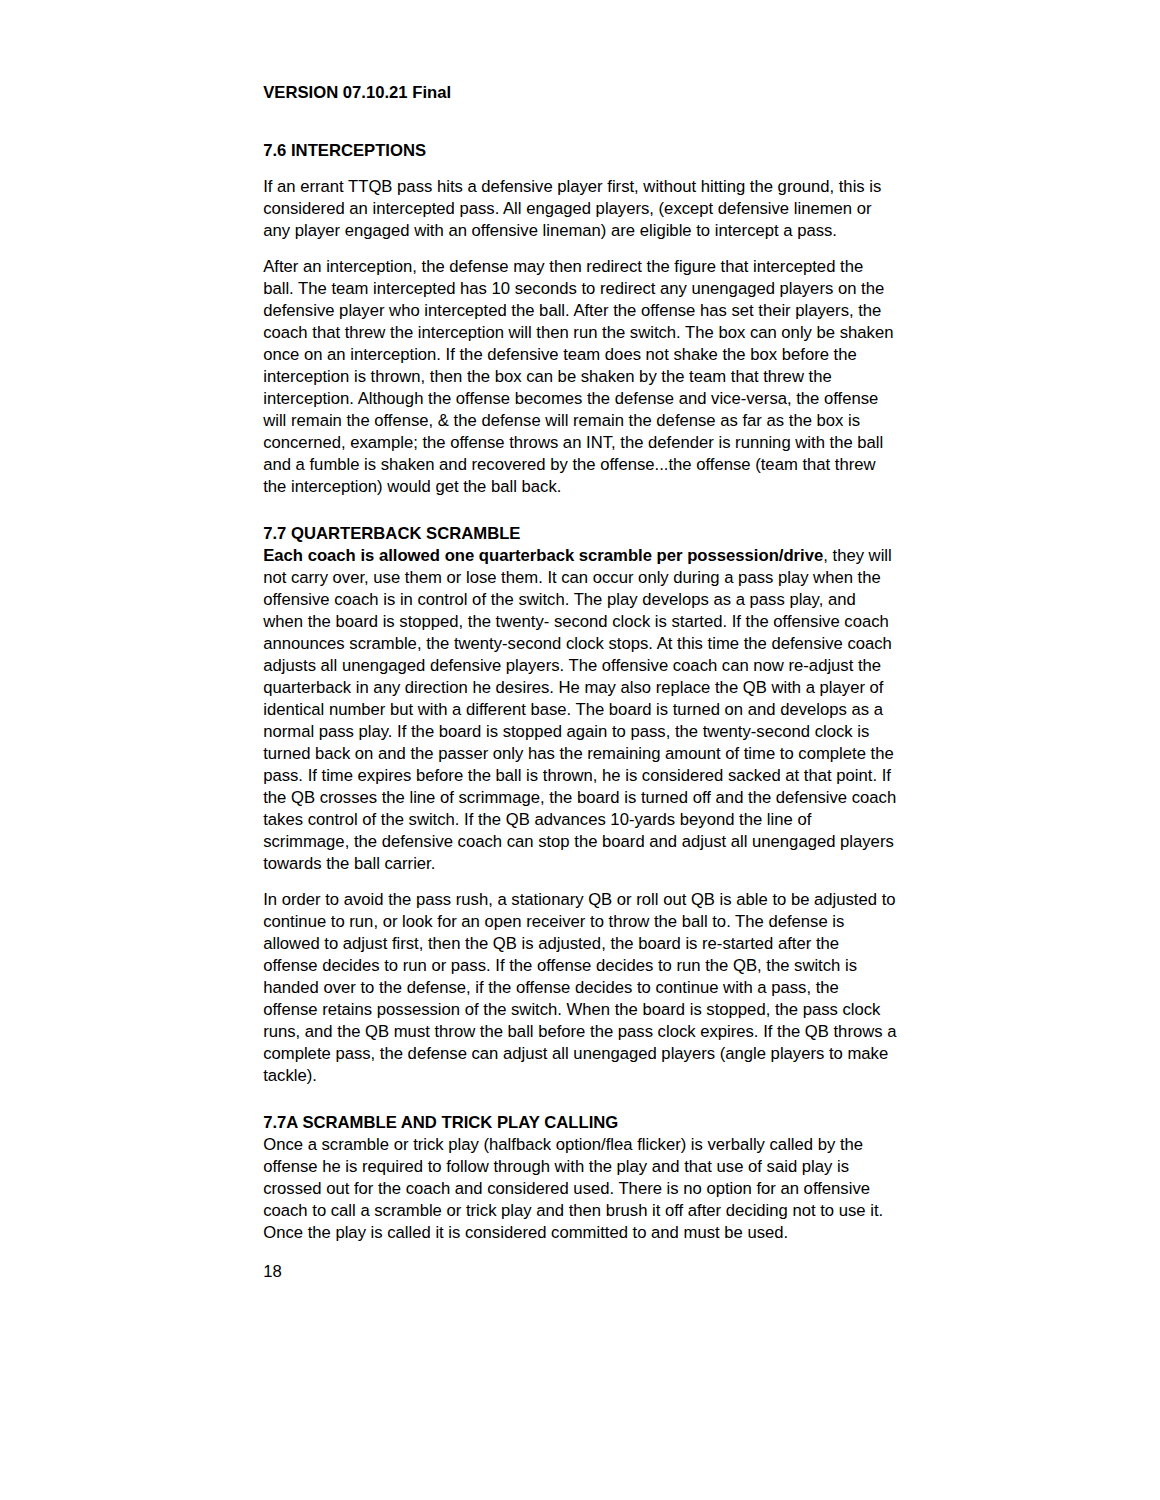VERSION 07.10.21 Final
7.6 INTERCEPTIONS
If an errant TTQB pass hits a defensive player first, without hitting the ground, this is considered an intercepted pass. All engaged players, (except defensive linemen or any player engaged with an offensive lineman) are eligible to intercept a pass.
After an interception, the defense may then redirect the figure that intercepted the ball. The team intercepted has 10 seconds to redirect any unengaged players on the defensive player who intercepted the ball. After the offense has set their players, the coach that threw the interception will then run the switch. The box can only be shaken once on an interception. If the defensive team does not shake the box before the interception is thrown, then the box can be shaken by the team that threw the interception. Although the offense becomes the defense and vice-versa, the offense will remain the offense, & the defense will remain the defense as far as the box is concerned, example; the offense throws an INT, the defender is running with the ball and a fumble is shaken and recovered by the offense...the offense (team that threw the interception) would get the ball back.
7.7 QUARTERBACK SCRAMBLE
Each coach is allowed one quarterback scramble per possession/drive, they will not carry over, use them or lose them. It can occur only during a pass play when the offensive coach is in control of the switch. The play develops as a pass play, and when the board is stopped, the twenty- second clock is started. If the offensive coach announces scramble, the twenty-second clock stops. At this time the defensive coach adjusts all unengaged defensive players. The offensive coach can now re-adjust the quarterback in any direction he desires. He may also replace the QB with a player of identical number but with a different base. The board is turned on and develops as a normal pass play. If the board is stopped again to pass, the twenty-second clock is turned back on and the passer only has the remaining amount of time to complete the pass. If time expires before the ball is thrown, he is considered sacked at that point. If the QB crosses the line of scrimmage, the board is turned off and the defensive coach takes control of the switch. If the QB advances 10-yards beyond the line of scrimmage, the defensive coach can stop the board and adjust all unengaged players towards the ball carrier.
In order to avoid the pass rush, a stationary QB or roll out QB is able to be adjusted to continue to run, or look for an open receiver to throw the ball to. The defense is allowed to adjust first, then the QB is adjusted, the board is re-started after the offense decides to run or pass. If the offense decides to run the QB, the switch is handed over to the defense, if the offense decides to continue with a pass, the offense retains possession of the switch. When the board is stopped, the pass clock runs, and the QB must throw the ball before the pass clock expires. If the QB throws a complete pass, the defense can adjust all unengaged players (angle players to make tackle).
7.7A SCRAMBLE AND TRICK PLAY CALLING
Once a scramble or trick play (halfback option/flea flicker) is verbally called by the offense he is required to follow through with the play and that use of said play is crossed out for the coach and considered used. There is no option for an offensive coach to call a scramble or trick play and then brush it off after deciding not to use it. Once the play is called it is considered committed to and must be used.
18